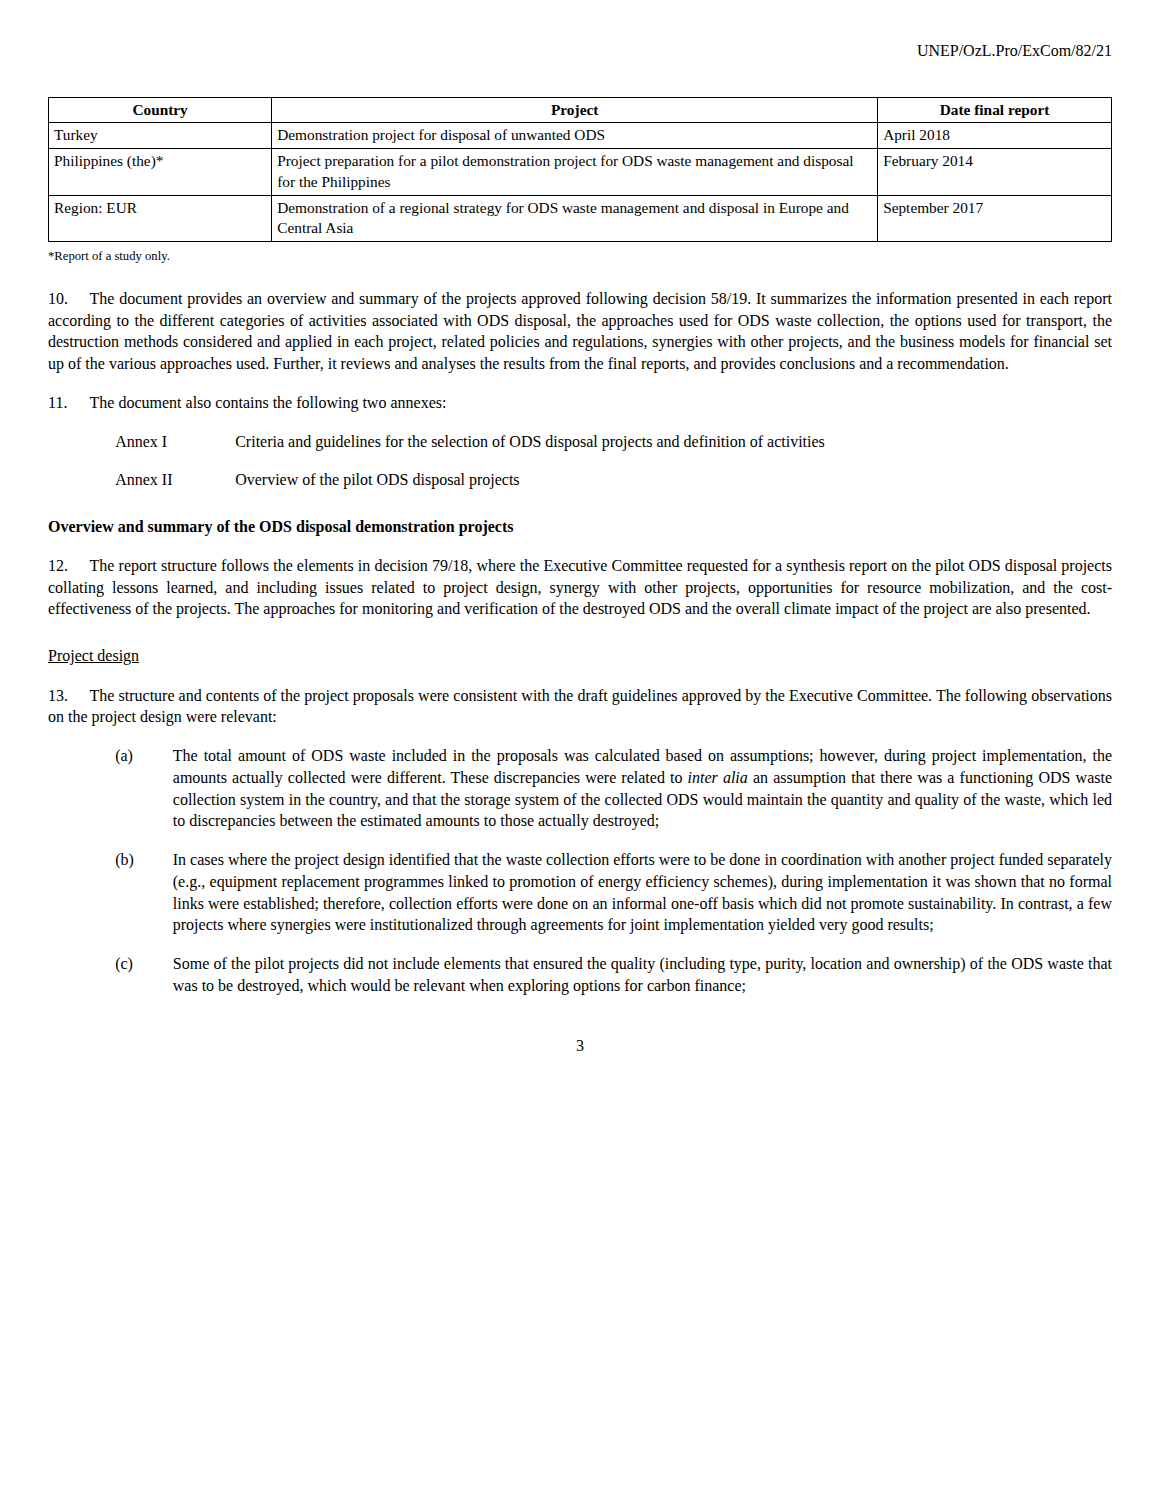UNEP/OzL.Pro/ExCom/82/21
| Country | Project | Date final report |
| --- | --- | --- |
| Turkey | Demonstration project for disposal of unwanted ODS | April 2018 |
| Philippines (the)* | Project preparation for a pilot demonstration project for ODS waste management and disposal for the Philippines | February 2014 |
| Region: EUR | Demonstration of a regional strategy for ODS waste management and disposal in Europe and Central Asia | September 2017 |
*Report of a study only.
10. The document provides an overview and summary of the projects approved following decision 58/19. It summarizes the information presented in each report according to the different categories of activities associated with ODS disposal, the approaches used for ODS waste collection, the options used for transport, the destruction methods considered and applied in each project, related policies and regulations, synergies with other projects, and the business models for financial set up of the various approaches used. Further, it reviews and analyses the results from the final reports, and provides conclusions and a recommendation.
11. The document also contains the following two annexes:
Annex I
Criteria and guidelines for the selection of ODS disposal projects and definition of activities
Annex II
Overview of the pilot ODS disposal projects
Overview and summary of the ODS disposal demonstration projects
12. The report structure follows the elements in decision 79/18, where the Executive Committee requested for a synthesis report on the pilot ODS disposal projects collating lessons learned, and including issues related to project design, synergy with other projects, opportunities for resource mobilization, and the cost-effectiveness of the projects. The approaches for monitoring and verification of the destroyed ODS and the overall climate impact of the project are also presented.
Project design
13. The structure and contents of the project proposals were consistent with the draft guidelines approved by the Executive Committee. The following observations on the project design were relevant:
(a) The total amount of ODS waste included in the proposals was calculated based on assumptions; however, during project implementation, the amounts actually collected were different. These discrepancies were related to inter alia an assumption that there was a functioning ODS waste collection system in the country, and that the storage system of the collected ODS would maintain the quantity and quality of the waste, which led to discrepancies between the estimated amounts to those actually destroyed;
(b) In cases where the project design identified that the waste collection efforts were to be done in coordination with another project funded separately (e.g., equipment replacement programmes linked to promotion of energy efficiency schemes), during implementation it was shown that no formal links were established; therefore, collection efforts were done on an informal one-off basis which did not promote sustainability. In contrast, a few projects where synergies were institutionalized through agreements for joint implementation yielded very good results;
(c) Some of the pilot projects did not include elements that ensured the quality (including type, purity, location and ownership) of the ODS waste that was to be destroyed, which would be relevant when exploring options for carbon finance;
3